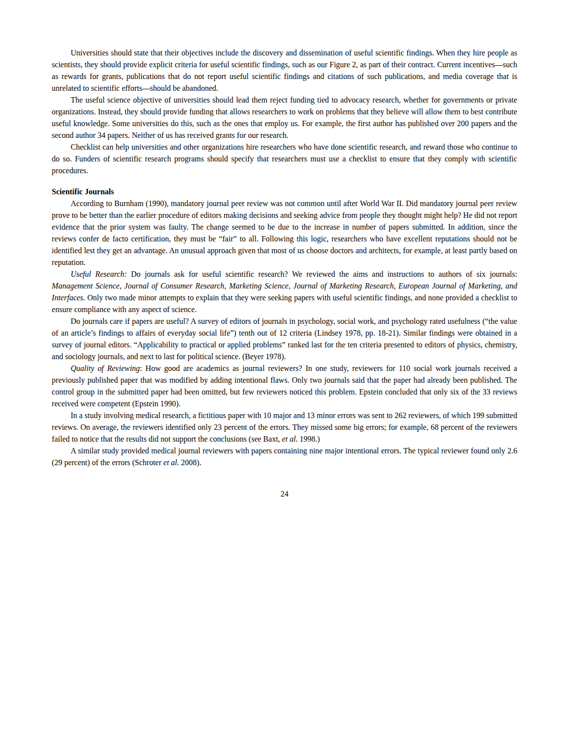Universities should state that their objectives include the discovery and dissemination of useful scientific findings. When they hire people as scientists, they should provide explicit criteria for useful scientific findings, such as our Figure 2, as part of their contract. Current incentives—such as rewards for grants, publications that do not report useful scientific findings and citations of such publications, and media coverage that is unrelated to scientific efforts—should be abandoned.
The useful science objective of universities should lead them reject funding tied to advocacy research, whether for governments or private organizations. Instead, they should provide funding that allows researchers to work on problems that they believe will allow them to best contribute useful knowledge. Some universities do this, such as the ones that employ us. For example, the first author has published over 200 papers and the second author 34 papers. Neither of us has received grants for our research.
Checklist can help universities and other organizations hire researchers who have done scientific research, and reward those who continue to do so. Funders of scientific research programs should specify that researchers must use a checklist to ensure that they comply with scientific procedures.
Scientific Journals
According to Burnham (1990), mandatory journal peer review was not common until after World War II. Did mandatory journal peer review prove to be better than the earlier procedure of editors making decisions and seeking advice from people they thought might help? He did not report evidence that the prior system was faulty. The change seemed to be due to the increase in number of papers submitted. In addition, since the reviews confer de facto certification, they must be “fair” to all. Following this logic, researchers who have excellent reputations should not be identified lest they get an advantage. An unusual approach given that most of us choose doctors and architects, for example, at least partly based on reputation.
Useful Research: Do journals ask for useful scientific research? We reviewed the aims and instructions to authors of six journals: Management Science, Journal of Consumer Research, Marketing Science, Journal of Marketing Research, European Journal of Marketing, and Interfaces. Only two made minor attempts to explain that they were seeking papers with useful scientific findings, and none provided a checklist to ensure compliance with any aspect of science.
Do journals care if papers are useful? A survey of editors of journals in psychology, social work, and psychology rated usefulness (“the value of an article’s findings to affairs of everyday social life”) tenth out of 12 criteria (Lindsey 1978, pp. 18-21). Similar findings were obtained in a survey of journal editors. “Applicability to practical or applied problems” ranked last for the ten criteria presented to editors of physics, chemistry, and sociology journals, and next to last for political science. (Beyer 1978).
Quality of Reviewing: How good are academics as journal reviewers? In one study, reviewers for 110 social work journals received a previously published paper that was modified by adding intentional flaws. Only two journals said that the paper had already been published. The control group in the submitted paper had been omitted, but few reviewers noticed this problem. Epstein concluded that only six of the 33 reviews received were competent (Epstein 1990).
In a study involving medical research, a fictitious paper with 10 major and 13 minor errors was sent to 262 reviewers, of which 199 submitted reviews. On average, the reviewers identified only 23 percent of the errors. They missed some big errors; for example, 68 percent of the reviewers failed to notice that the results did not support the conclusions (see Baxt, et al. 1998.)
A similar study provided medical journal reviewers with papers containing nine major intentional errors. The typical reviewer found only 2.6 (29 percent) of the errors (Schroter et al. 2008).
24